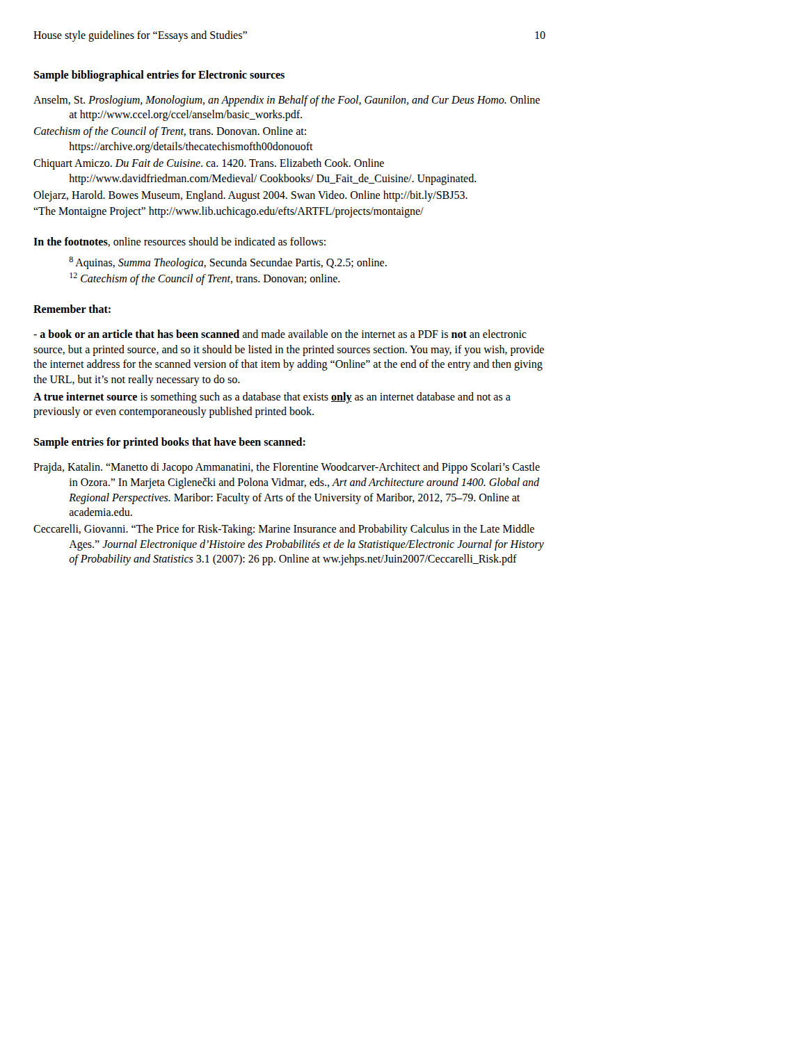House style guidelines for “Essays and Studies” 10
Sample bibliographical entries for Electronic sources
Anselm, St. Proslogium, Monologium, an Appendix in Behalf of the Fool, Gaunilon, and Cur Deus Homo. Online at http://www.ccel.org/ccel/anselm/basic_works.pdf.
Catechism of the Council of Trent, trans. Donovan. Online at: https://archive.org/details/thecatechismofth00donouoft
Chiquart Amiczo. Du Fait de Cuisine. ca. 1420. Trans. Elizabeth Cook. Online http://www.davidfriedman.com/Medieval/ Cookbooks/ Du_Fait_de_Cuisine/. Unpaginated.
Olejarz, Harold. Bowes Museum, England. August 2004. Swan Video. Online http://bit.ly/SBJ53.
“The Montaigne Project” http://www.lib.uchicago.edu/efts/ARTFL/projects/montaigne/
In the footnotes, online resources should be indicated as follows:
8 Aquinas, Summa Theologica, Secunda Secundae Partis, Q.2.5; online.
12 Catechism of the Council of Trent, trans. Donovan; online.
Remember that:
- a book or an article that has been scanned and made available on the internet as a PDF is not an electronic source, but a printed source, and so it should be listed in the printed sources section. You may, if you wish, provide the internet address for the scanned version of that item by adding “Online” at the end of the entry and then giving the URL, but it’s not really necessary to do so.
A true internet source is something such as a database that exists only as an internet database and not as a previously or even contemporaneously published printed book.
Sample entries for printed books that have been scanned:
Prajda, Katalin. “Manetto di Jacopo Ammanatini, the Florentine Woodcarver-Architect and Pippo Scolari’s Castle in Ozora.” In Marjeta Ciglenečki and Polona Vidmar, eds., Art and Architecture around 1400. Global and Regional Perspectives. Maribor: Faculty of Arts of the University of Maribor, 2012, 75–79. Online at academia.edu.
Ceccarelli, Giovanni. “The Price for Risk-Taking: Marine Insurance and Probability Calculus in the Late Middle Ages.” Journal Electronique d’Histoire des Probabilités et de la Statistique/Electronic Journal for History of Probability and Statistics 3.1 (2007): 26 pp. Online at ww.jehps.net/Juin2007/Ceccarelli_Risk.pdf